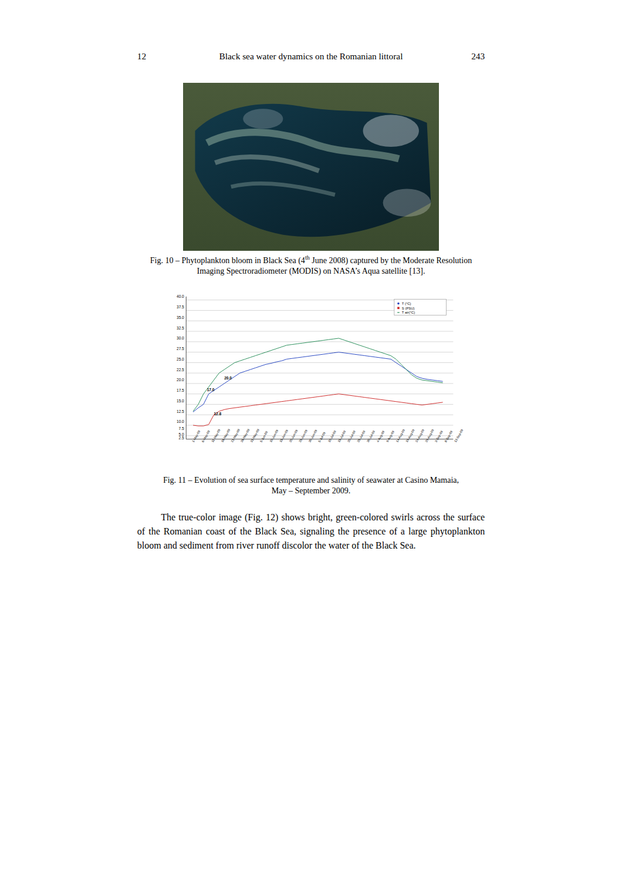12 Black sea water dynamics on the Romanian littoral 243
Fig. 10 – Phytoplankton bloom in Black Sea (4th June 2008) captured by the Moderate Resolution Imaging Spectroradiometer (MODIS) on NASA’s Aqua satellite [13].
Fig. 11 – Evolution of sea surface temperature and salinity of seawater at Casino Mamaia,
May – September 2009.
The true-color image (Fig. 12) shows bright, green-colored swirls across the surface of the Romanian coast of the Black Sea, signaling the presence of a large phytoplankton bloom and sediment from river runoff discolor the water of the Black Sea.